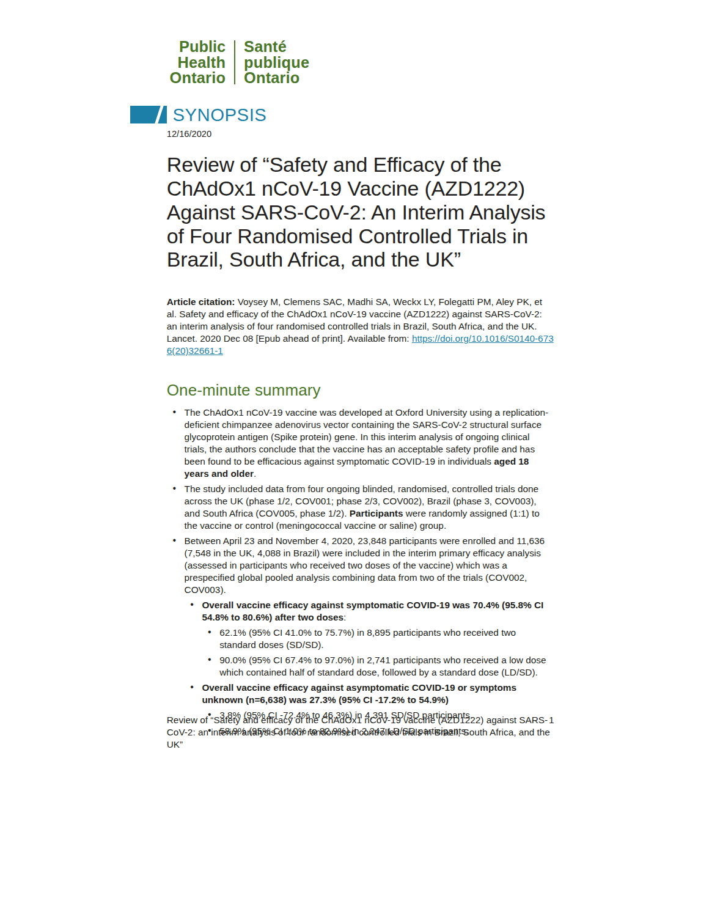Public Health Ontario
Santé publique Ontario
SYNOPSIS
12/16/2020
Review of “Safety and Efficacy of the ChAdOx1 nCoV-19 Vaccine (AZD1222) Against SARS-CoV-2: An Interim Analysis of Four Randomised Controlled Trials in Brazil, South Africa, and the UK”
Article citation: Voysey M, Clemens SAC, Madhi SA, Weckx LY, Folegatti PM, Aley PK, et al. Safety and efficacy of the ChAdOx1 nCoV-19 vaccine (AZD1222) against SARS-CoV-2: an interim analysis of four randomised controlled trials in Brazil, South Africa, and the UK. Lancet. 2020 Dec 08 [Epub ahead of print]. Available from: https://doi.org/10.1016/S0140-6736(20)32661-1
One-minute summary
The ChAdOx1 nCoV-19 vaccine was developed at Oxford University using a replication-deficient chimpanzee adenovirus vector containing the SARS-CoV-2 structural surface glycoprotein antigen (Spike protein) gene. In this interim analysis of ongoing clinical trials, the authors conclude that the vaccine has an acceptable safety profile and has been found to be efficacious against symptomatic COVID-19 in individuals aged 18 years and older.
The study included data from four ongoing blinded, randomised, controlled trials done across the UK (phase 1/2, COV001; phase 2/3, COV002), Brazil (phase 3, COV003), and South Africa (COV005, phase 1/2). Participants were randomly assigned (1:1) to the vaccine or control (meningococcal vaccine or saline) group.
Between April 23 and November 4, 2020, 23,848 participants were enrolled and 11,636 (7,548 in the UK, 4,088 in Brazil) were included in the interim primary efficacy analysis (assessed in participants who received two doses of the vaccine) which was a prespecified global pooled analysis combining data from two of the trials (COV002, COV003).
Overall vaccine efficacy against symptomatic COVID-19 was 70.4% (95.8% CI 54.8% to 80.6%) after two doses:
62.1% (95% CI 41.0% to 75.7%) in 8,895 participants who received two standard doses (SD/SD).
90.0% (95% CI 67.4% to 97.0%) in 2,741 participants who received a low dose which contained half of standard dose, followed by a standard dose (LD/SD).
Overall vaccine efficacy against asymptomatic COVID-19 or symptoms unknown (n=6,638) was 27.3% (95% CI -17.2% to 54.9%)
3.8% (95% CI -72.4% to 46.3%) in 4,391 SD/SD participants.
58.9% (95% CI 1.0% to 82.9%) in 2,247 LD/SD participants.
1 Review of “Safety and efficacy of the ChAdOx1 nCoV-19 vaccine (AZD1222) against SARS-CoV-2: an interim analysis of four randomised controlled trials in Brazil, South Africa, and the UK”